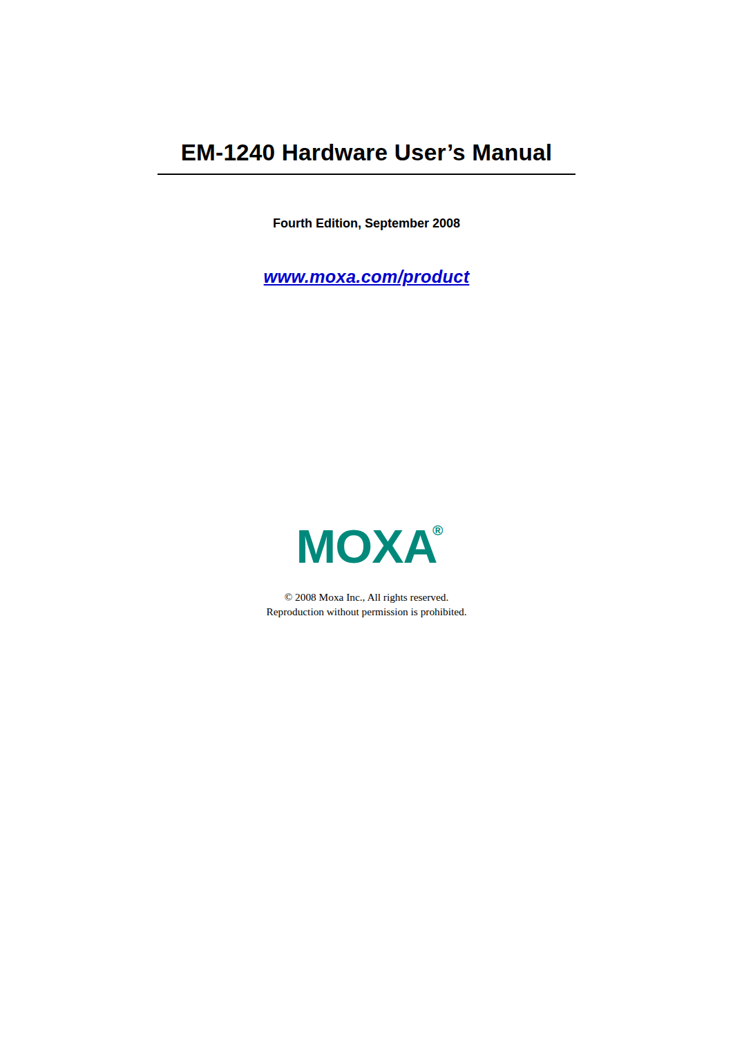EM-1240 Hardware User’s Manual
Fourth Edition, September 2008
www.moxa.com/product
MOXA®
© 2008 Moxa Inc., All rights reserved.
Reproduction without permission is prohibited.